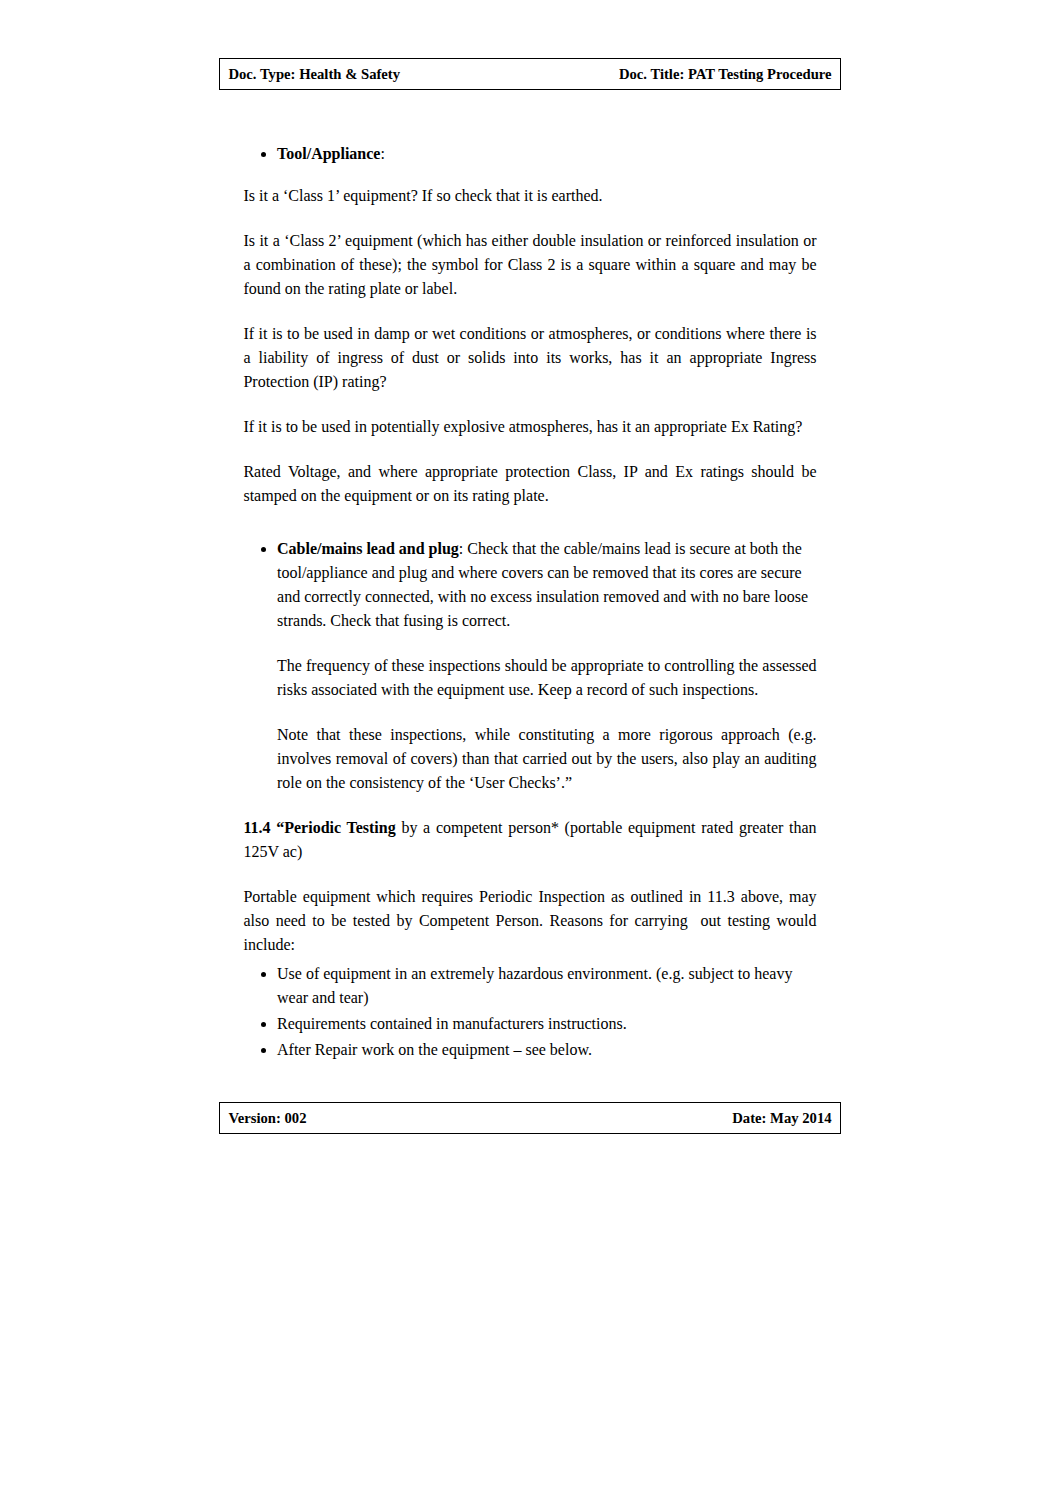Doc. Type: Health & Safety Doc. Title: PAT Testing Procedure
Tool/Appliance:
Is it a ‘Class 1’ equipment? If so check that it is earthed.
Is it a ‘Class 2’ equipment (which has either double insulation or reinforced insulation or a combination of these); the symbol for Class 2 is a square within a square and may be found on the rating plate or label.
If it is to be used in damp or wet conditions or atmospheres, or conditions where there is a liability of ingress of dust or solids into its works, has it an appropriate Ingress Protection (IP) rating?
If it is to be used in potentially explosive atmospheres, has it an appropriate Ex Rating?
Rated Voltage, and where appropriate protection Class, IP and Ex ratings should be stamped on the equipment or on its rating plate.
Cable/mains lead and plug: Check that the cable/mains lead is secure at both the tool/appliance and plug and where covers can be removed that its cores are secure and correctly connected, with no excess insulation removed and with no bare loose strands. Check that fusing is correct.
The frequency of these inspections should be appropriate to controlling the assessed risks associated with the equipment use. Keep a record of such inspections.
Note that these inspections, while constituting a more rigorous approach (e.g. involves removal of covers) than that carried out by the users, also play an auditing role on the consistency of the ‘User Checks’.”
11.4 “Periodic Testing by a competent person* (portable equipment rated greater than 125V ac)
Portable equipment which requires Periodic Inspection as outlined in 11.3 above, may also need to be tested by Competent Person. Reasons for carrying out testing would include:
Use of equipment in an extremely hazardous environment. (e.g. subject to heavy wear and tear)
Requirements contained in manufacturers instructions.
After Repair work on the equipment – see below.
Version: 002 Date: May 2014